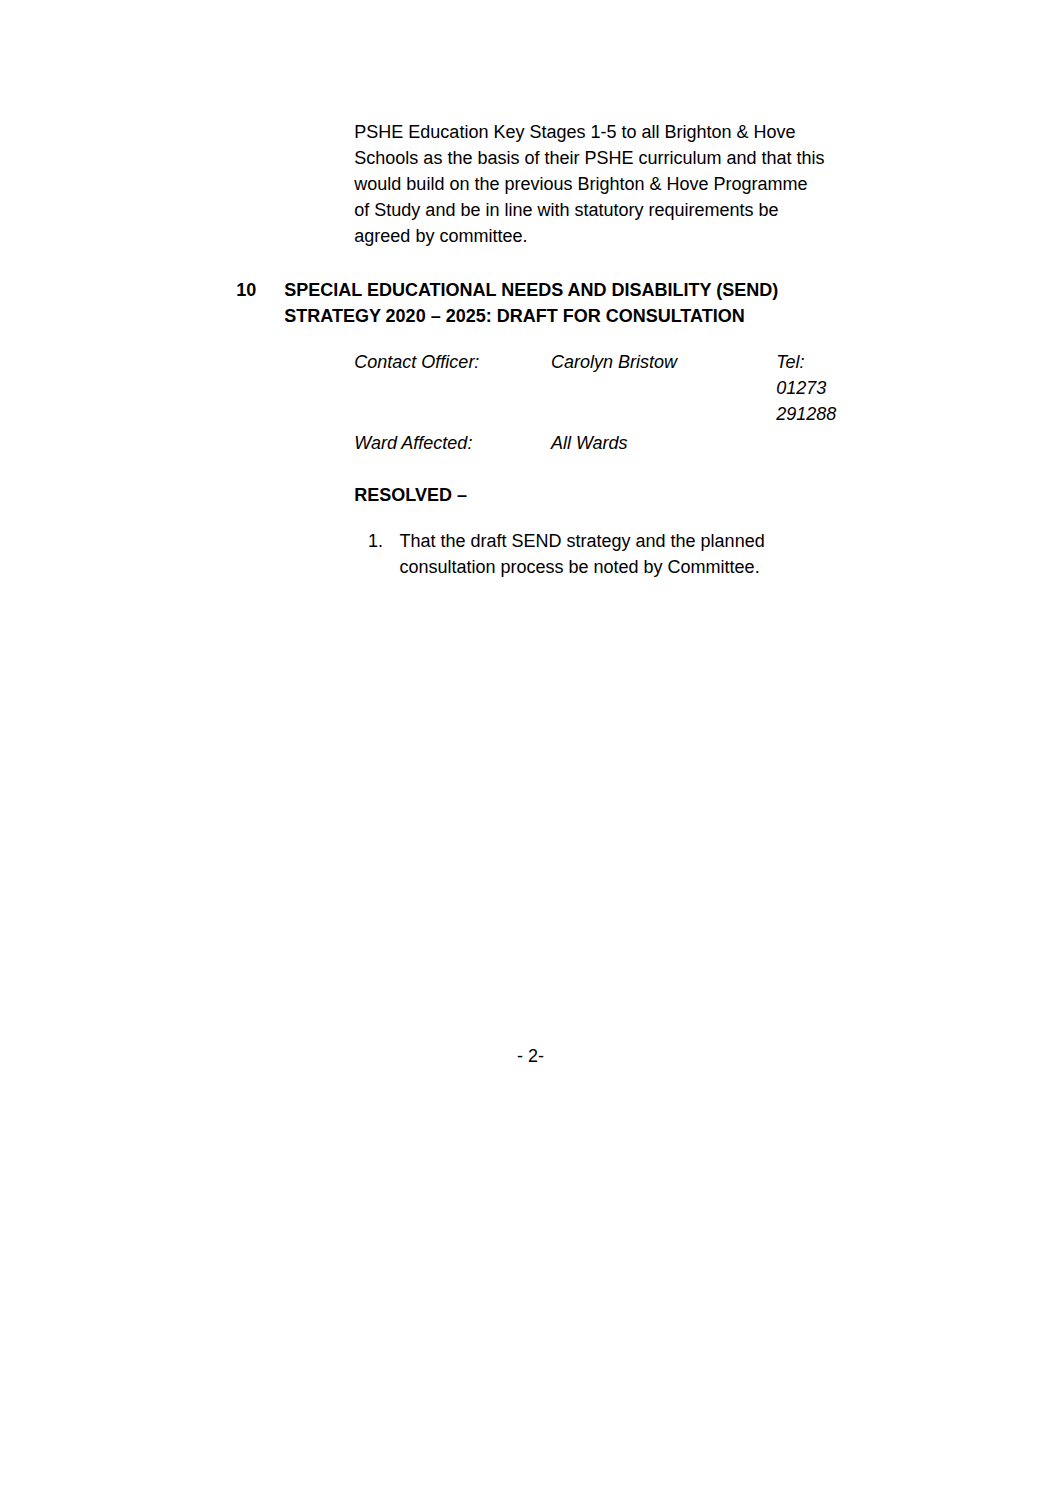PSHE Education Key Stages 1-5 to all Brighton & Hove Schools as the basis of their PSHE curriculum and that this would build on the previous Brighton & Hove Programme of Study and be in line with statutory requirements be agreed by committee.
10
Special Educational Needs and Disability (SEND) Strategy 2020 – 2025: Draft for Consultation
| Contact Officer: | Carolyn Bristow | Tel: 01273 291288 |
| Ward Affected: | All Wards | |
RESOLVED –
That the draft SEND strategy and the planned consultation process be noted by Committee.
- 2-